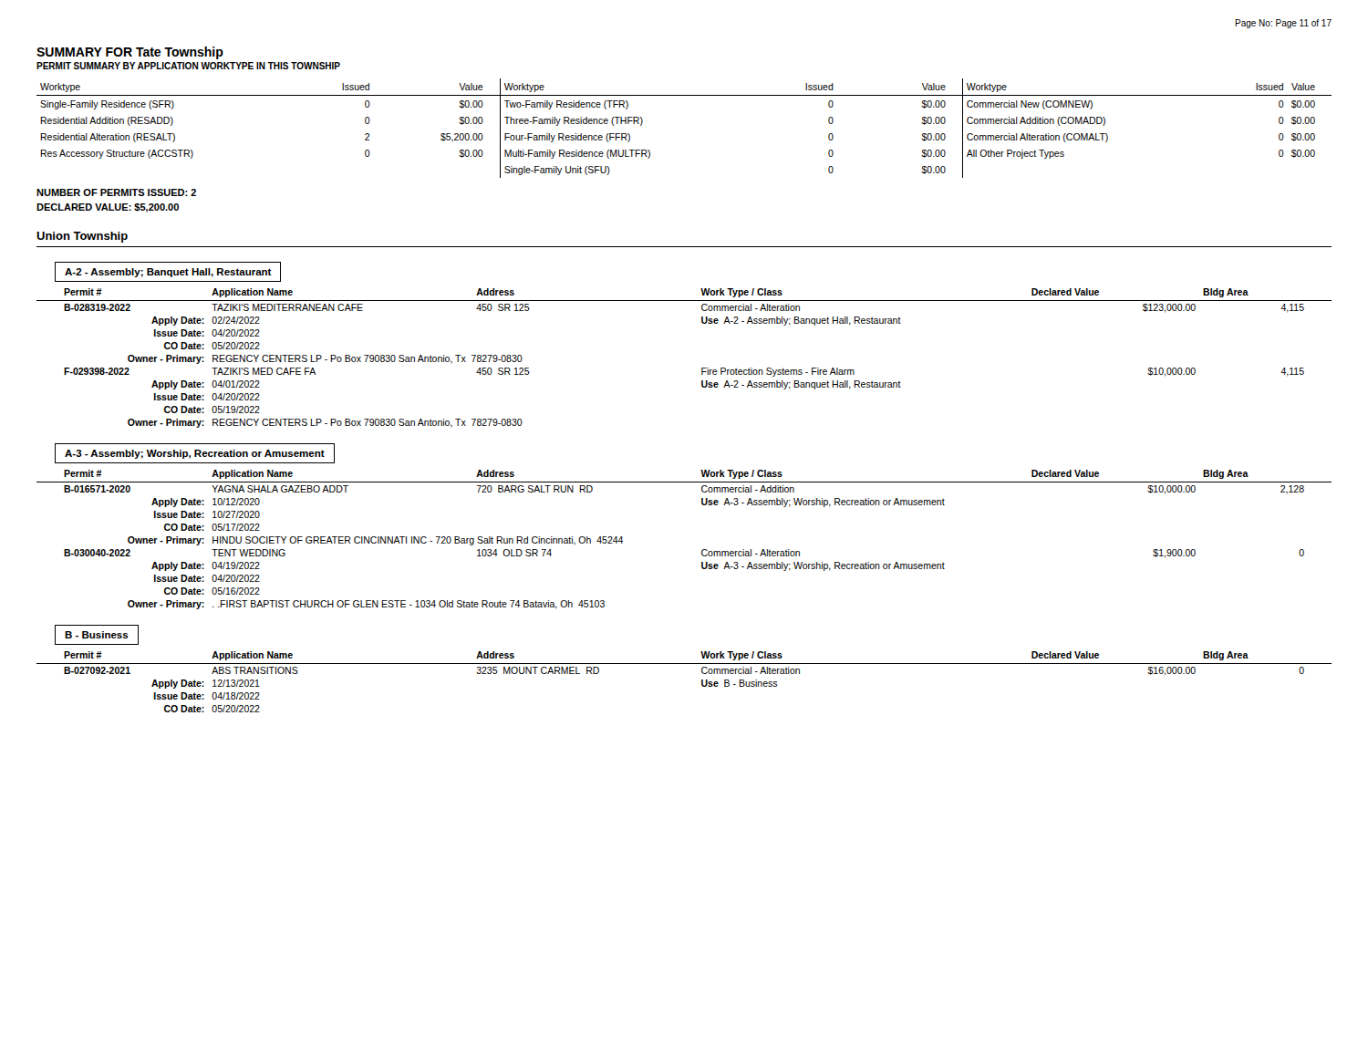Page No: Page 11 of 17
SUMMARY FOR Tate Township
PERMIT SUMMARY BY APPLICATION WORKTYPE IN THIS TOWNSHIP
| Worktype | Issued | Value | Worktype | Issued | Value | Worktype | Issued | Value |
| Single-Family Residence (SFR) | 0 | $0.00 | Two-Family Residence (TFR) | 0 | $0.00 | Commercial New (COMNEW) | 0 | $0.00 |
| Residential Addition (RESADD) | 0 | $0.00 | Three-Family Residence (THFR) | 0 | $0.00 | Commercial Addition (COMADD) | 0 | $0.00 |
| Residential Alteration (RESALT) | 2 | $5,200.00 | Four-Family Residence (FFR) | 0 | $0.00 | Commercial Alteration (COMALT) | 0 | $0.00 |
| Res Accessory Structure (ACCSTR) | 0 | $0.00 | Multi-Family Residence (MULTFR) | 0 | $0.00 | All Other Project Types | 0 | $0.00 |
| | | | Single-Family Unit (SFU) | 0 | $0.00 | | | |
NUMBER OF PERMITS ISSUED: 2
DECLARED VALUE: $5,200.00
Union Township
A-2 - Assembly; Banquet Hall, Restaurant
| Permit # | Application Name | Address | Work Type / Class | Declared Value | Bldg Area |
| --- | --- | --- | --- | --- | --- |
| B-028319-2022 | TAZIKI'S MEDITERRANEAN CAFE | 450 SR 125 | Commercial - Alteration | $123,000.00 | 4,115 |
| Apply Date: | 02/24/2022 | | Use A-2 - Assembly; Banquet Hall, Restaurant | | |
| Issue Date: | 04/20/2022 | | | | |
| CO Date: | 05/20/2022 | | | | |
| Owner - Primary: | REGENCY CENTERS LP - Po Box 790830 San Antonio, Tx 78279-0830 |
| F-029398-2022 | TAZIKI'S MED CAFE FA | 450 SR 125 | Fire Protection Systems - Fire Alarm | $10,000.00 | 4,115 |
| Apply Date: | 04/01/2022 | | Use A-2 - Assembly; Banquet Hall, Restaurant | | |
| Issue Date: | 04/20/2022 | | | | |
| CO Date: | 05/19/2022 | | | | |
| Owner - Primary: | REGENCY CENTERS LP - Po Box 790830 San Antonio, Tx 78279-0830 |
A-3 - Assembly; Worship, Recreation or Amusement
| Permit # | Application Name | Address | Work Type / Class | Declared Value | Bldg Area |
| --- | --- | --- | --- | --- | --- |
| B-016571-2020 | YAGNA SHALA GAZEBO ADDT | 720 BARG SALT RUN RD | Commercial - Addition | $10,000.00 | 2,128 |
| Apply Date: | 10/12/2020 | | Use A-3 - Assembly; Worship, Recreation or Amusement | | |
| Issue Date: | 10/27/2020 | | | | |
| CO Date: | 05/17/2022 | | | | |
| Owner - Primary: | HINDU SOCIETY OF GREATER CINCINNATI INC - 720 Barg Salt Run Rd Cincinnati, Oh 45244 |
| B-030040-2022 | TENT WEDDING | 1034 OLD SR 74 | Commercial - Alteration | $1,900.00 | 0 |
| Apply Date: | 04/19/2022 | | Use A-3 - Assembly; Worship, Recreation or Amusement | | |
| Issue Date: | 04/20/2022 | | | | |
| CO Date: | 05/16/2022 | | | | |
| Owner - Primary: | . .FIRST BAPTIST CHURCH OF GLEN ESTE - 1034 Old State Route 74 Batavia, Oh 45103 |
B - Business
| Permit # | Application Name | Address | Work Type / Class | Declared Value | Bldg Area |
| --- | --- | --- | --- | --- | --- |
| B-027092-2021 | ABS TRANSITIONS | 3235 MOUNT CARMEL RD | Commercial - Alteration | $16,000.00 | 0 |
| Apply Date: | 12/13/2021 | | Use B - Business | | |
| Issue Date: | 04/18/2022 | | | | |
| CO Date: | 05/20/2022 | | | | |